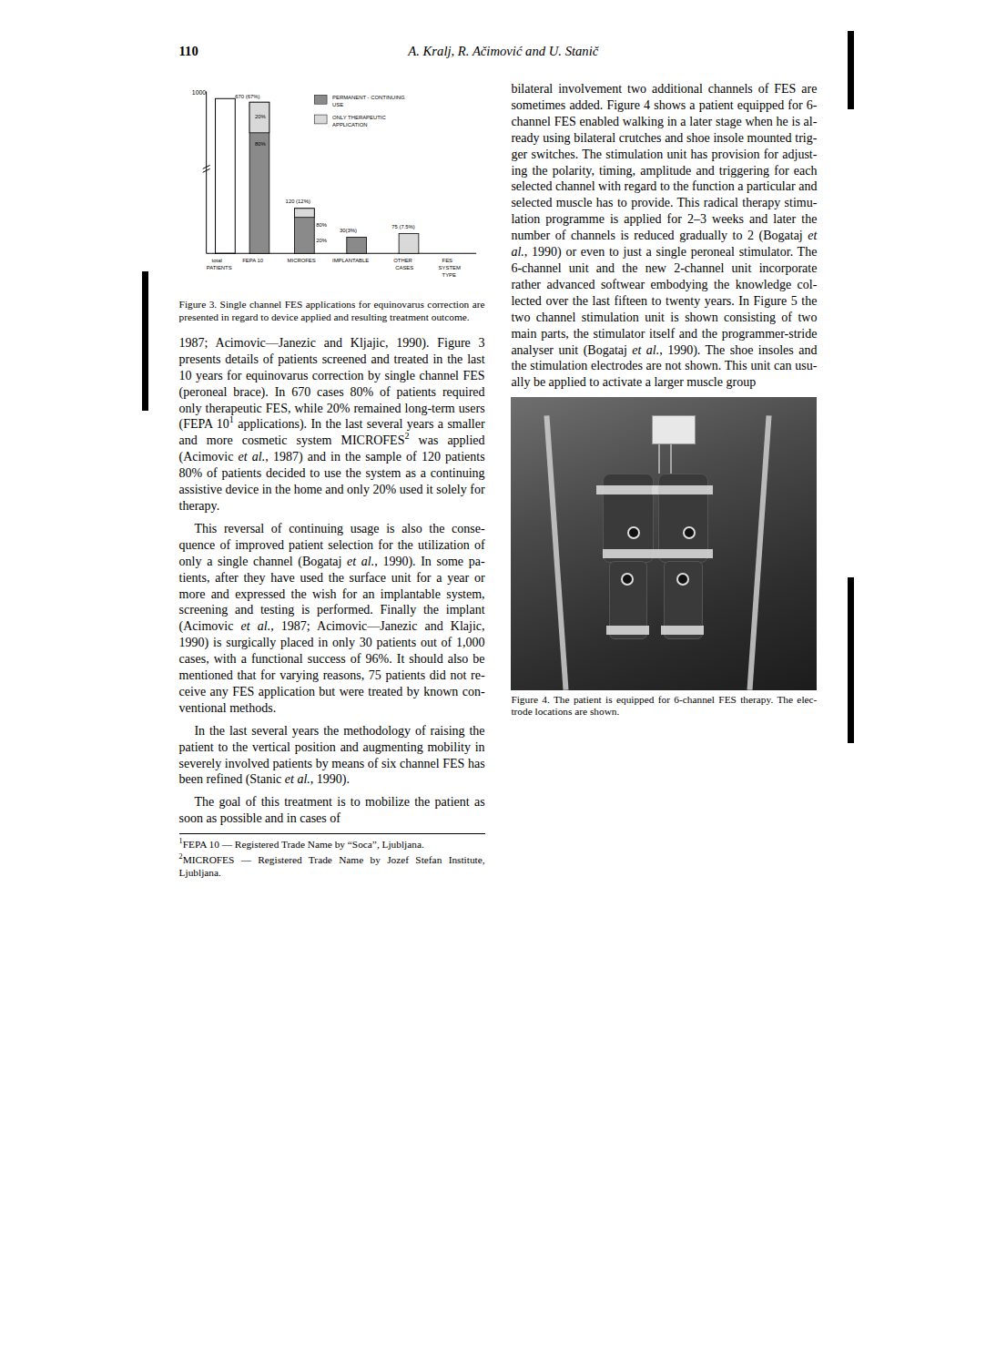110
A. Kralj, R. Ačimović and U. Stanič
1000 PERMANENT - CONTINUING USE ONLY THERAPEUTIC APPLICATION total PATIENTS 670 (67%) 20% 80% FEPA 10 120 (12%) 80% 20% MICROFES 30(3%) IMPLANTABLE 75 (7.5%) OTHER CASES FES SYSTEM TYPE
Figure 3. Single channel FES applications for equinovarus correction are presented in regard to device applied and resulting treatment outcome.
1987; Acimovic—Janezic and Kljajic, 1990). Figure 3 presents details of patients screened and treated in the last 10 years for equinovarus correction by single channel FES (peroneal brace). In 670 cases 80% of patients required only therapeutic FES, while 20% remained long-term users (FEPA 101 applications). In the last several years a smaller and more cosmetic system MICROFES2 was applied (Acimovic et al., 1987) and in the sample of 120 patients 80% of patients decided to use the system as a continuing assistive device in the home and only 20% used it solely for therapy.
This reversal of continuing usage is also the consequence of improved patient selection for the utilization of only a single channel (Bogataj et al., 1990). In some patients, after they have used the surface unit for a year or more and expressed the wish for an implantable system, screening and testing is performed. Finally the implant (Acimovic et al., 1987; Acimovic—Janezic and Klajic, 1990) is surgically placed in only 30 patients out of 1,000 cases, with a functional success of 96%. It should also be mentioned that for varying reasons, 75 patients did not receive any FES application but were treated by known conventional methods.
In the last several years the methodology of raising the patient to the vertical position and augmenting mobility in severely involved patients by means of six channel FES has been refined (Stanic et al., 1990).
The goal of this treatment is to mobilize the patient as soon as possible and in cases of
1FEPA 10 — Registered Trade Name by “Soca”, Ljubljana.
2MICROFES — Registered Trade Name by Jozef Stefan Institute, Ljubljana.
bilateral involvement two additional channels of FES are sometimes added. Figure 4 shows a patient equipped for 6-channel FES enabled walking in a later stage when he is already using bilateral crutches and shoe insole mounted trigger switches. The stimulation unit has provision for adjusting the polarity, timing, amplitude and triggering for each selected channel with regard to the function a particular and selected muscle has to provide. This radical therapy stimulation programme is applied for 2–3 weeks and later the number of channels is reduced gradually to 2 (Bogataj et al., 1990) or even to just a single peroneal stimulator. The 6-channel unit and the new 2-channel unit incorporate rather advanced softwear embodying the knowledge collected over the last fifteen to twenty years. In Figure 5 the two channel stimulation unit is shown consisting of two main parts, the stimulator itself and the programmer-stride analyser unit (Bogataj et al., 1990). The shoe insoles and the stimulation electrodes are not shown. This unit can usually be applied to activate a larger muscle group
Figure 4. The patient is equipped for 6-channel FES therapy. The electrode locations are shown.